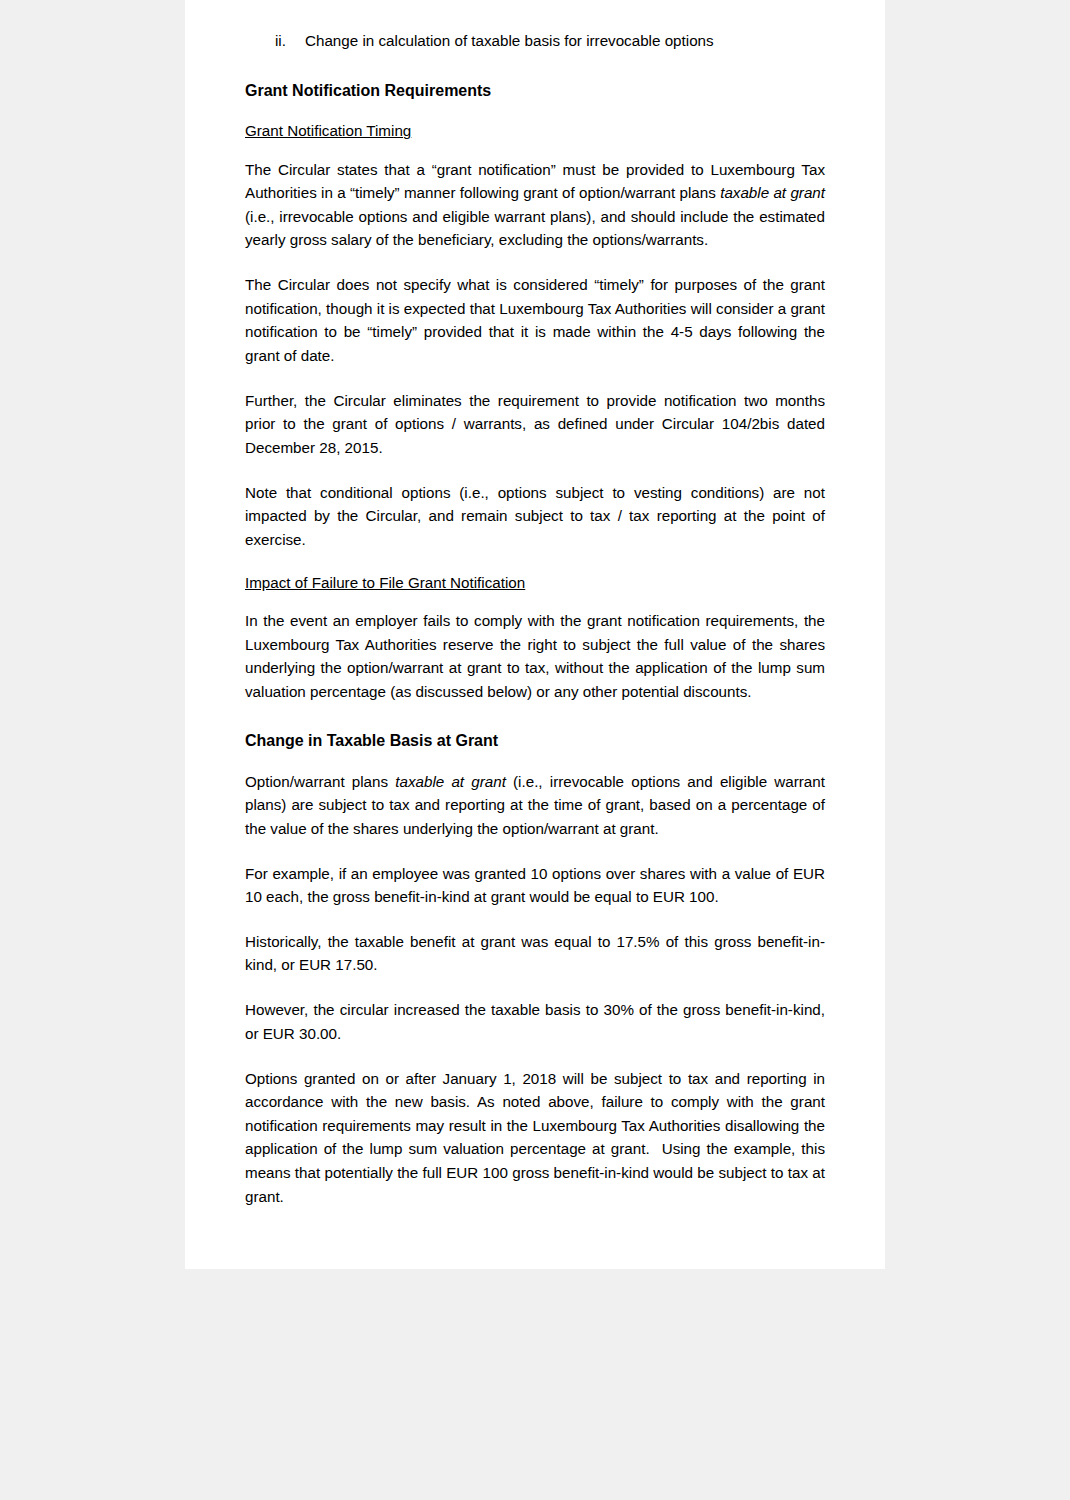ii.
Change in calculation of taxable basis for irrevocable options
Grant Notification Requirements
Grant Notification Timing
The Circular states that a “grant notification” must be provided to Luxembourg Tax Authorities in a “timely” manner following grant of option/warrant plans taxable at grant (i.e., irrevocable options and eligible warrant plans), and should include the estimated yearly gross salary of the beneficiary, excluding the options/warrants.
The Circular does not specify what is considered “timely” for purposes of the grant notification, though it is expected that Luxembourg Tax Authorities will consider a grant notification to be “timely” provided that it is made within the 4-5 days following the grant of date.
Further, the Circular eliminates the requirement to provide notification two months prior to the grant of options / warrants, as defined under Circular 104/2bis dated December 28, 2015.
Note that conditional options (i.e., options subject to vesting conditions) are not impacted by the Circular, and remain subject to tax / tax reporting at the point of exercise.
Impact of Failure to File Grant Notification
In the event an employer fails to comply with the grant notification requirements, the Luxembourg Tax Authorities reserve the right to subject the full value of the shares underlying the option/warrant at grant to tax, without the application of the lump sum valuation percentage (as discussed below) or any other potential discounts.
Change in Taxable Basis at Grant
Option/warrant plans taxable at grant (i.e., irrevocable options and eligible warrant plans) are subject to tax and reporting at the time of grant, based on a percentage of the value of the shares underlying the option/warrant at grant.
For example, if an employee was granted 10 options over shares with a value of EUR 10 each, the gross benefit-in-kind at grant would be equal to EUR 100.
Historically, the taxable benefit at grant was equal to 17.5% of this gross benefit-in-kind, or EUR 17.50.
However, the circular increased the taxable basis to 30% of the gross benefit-in-kind, or EUR 30.00.
Options granted on or after January 1, 2018 will be subject to tax and reporting in accordance with the new basis. As noted above, failure to comply with the grant notification requirements may result in the Luxembourg Tax Authorities disallowing the application of the lump sum valuation percentage at grant. Using the example, this means that potentially the full EUR 100 gross benefit-in-kind would be subject to tax at grant.